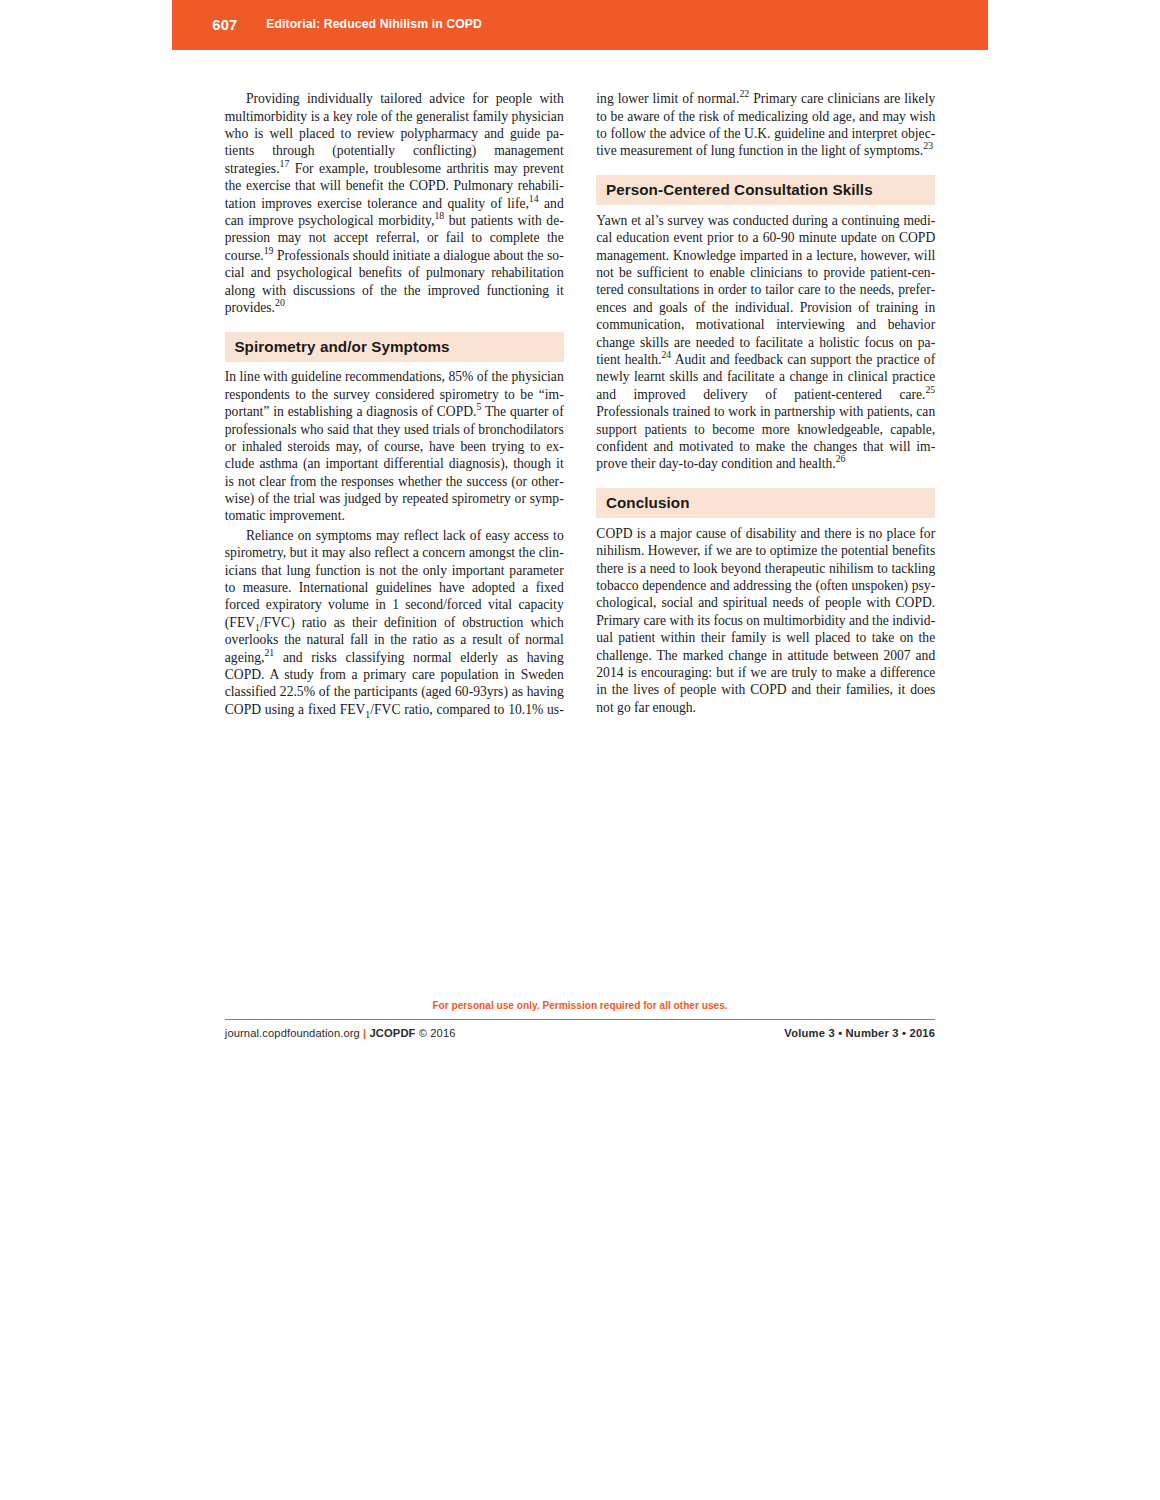607
Editorial: Reduced Nihilism in COPD
Providing individually tailored advice for people with multimorbidity is a key role of the generalist family physician who is well placed to review polypharmacy and guide patients through (potentially conflicting) management strategies.17 For example, troublesome arthritis may prevent the exercise that will benefit the COPD. Pulmonary rehabilitation improves exercise tolerance and quality of life,14 and can improve psychological morbidity,18 but patients with depression may not accept referral, or fail to complete the course.19 Professionals should initiate a dialogue about the social and psychological benefits of pulmonary rehabilitation along with discussions of the the improved functioning it provides.20
Spirometry and/or Symptoms
In line with guideline recommendations, 85% of the physician respondents to the survey considered spirometry to be “important” in establishing a diagnosis of COPD.5 The quarter of professionals who said that they used trials of bronchodilators or inhaled steroids may, of course, have been trying to exclude asthma (an important differential diagnosis), though it is not clear from the responses whether the success (or otherwise) of the trial was judged by repeated spirometry or symptomatic improvement.
Reliance on symptoms may reflect lack of easy access to spirometry, but it may also reflect a concern amongst the clinicians that lung function is not the only important parameter to measure. International guidelines have adopted a fixed forced expiratory volume in 1 second/forced vital capacity (FEV1/FVC) ratio as their definition of obstruction which overlooks the natural fall in the ratio as a result of normal ageing,21 and risks classifying normal elderly as having COPD. A study from a primary care population in Sweden classified 22.5% of the participants (aged 60-93yrs) as having COPD using a fixed FEV1/FVC ratio, compared to 10.1% using lower limit of normal.22 Primary care clinicians are likely to be aware of the risk of medicalizing old age, and may wish to follow the advice of the U.K. guideline and interpret objective measurement of lung function in the light of symptoms.23
Person-Centered Consultation Skills
Yawn et al’s survey was conducted during a continuing medical education event prior to a 60-90 minute update on COPD management. Knowledge imparted in a lecture, however, will not be sufficient to enable clinicians to provide patient-centered consultations in order to tailor care to the needs, preferences and goals of the individual. Provision of training in communication, motivational interviewing and behavior change skills are needed to facilitate a holistic focus on patient health.24 Audit and feedback can support the practice of newly learnt skills and facilitate a change in clinical practice and improved delivery of patient-centered care.25 Professionals trained to work in partnership with patients, can support patients to become more knowledgeable, capable, confident and motivated to make the changes that will improve their day-to-day condition and health.26
Conclusion
COPD is a major cause of disability and there is no place for nihilism. However, if we are to optimize the potential benefits there is a need to look beyond therapeutic nihilism to tackling tobacco dependence and addressing the (often unspoken) psychological, social and spiritual needs of people with COPD. Primary care with its focus on multimorbidity and the individual patient within their family is well placed to take on the challenge. The marked change in attitude between 2007 and 2014 is encouraging: but if we are truly to make a difference in the lives of people with COPD and their families, it does not go far enough.
For personal use only. Permission required for all other uses.
journal.copdfoundation.org | JCOPDF © 2016
Volume 3 • Number 3 • 2016